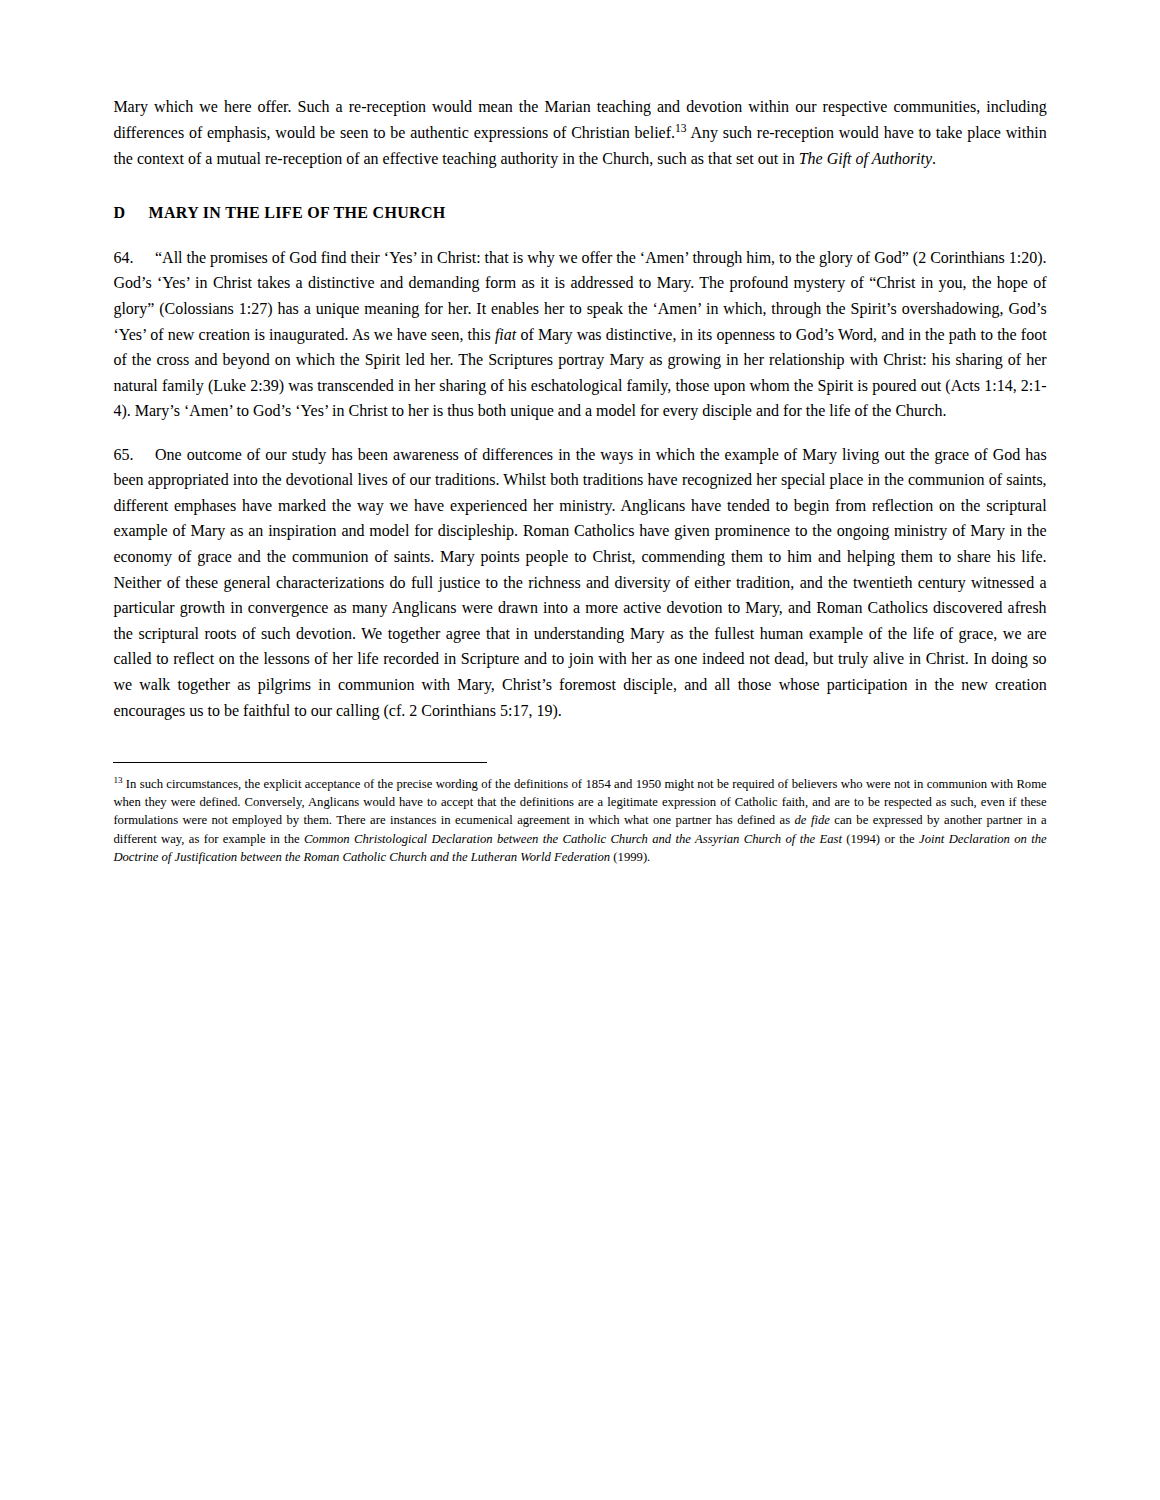Mary which we here offer. Such a re-reception would mean the Marian teaching and devotion within our respective communities, including differences of emphasis, would be seen to be authentic expressions of Christian belief.13 Any such re-reception would have to take place within the context of a mutual re-reception of an effective teaching authority in the Church, such as that set out in The Gift of Authority.
DMary in the Life of the Church
64.“All the promises of God find their ‘Yes’ in Christ: that is why we offer the ‘Amen’ through him, to the glory of God” (2 Corinthians 1:20). God’s ‘Yes’ in Christ takes a distinctive and demanding form as it is addressed to Mary. The profound mystery of “Christ in you, the hope of glory” (Colossians 1:27) has a unique meaning for her. It enables her to speak the ‘Amen’ in which, through the Spirit’s overshadowing, God’s ‘Yes’ of new creation is inaugurated. As we have seen, this fiat of Mary was distinctive, in its openness to God’s Word, and in the path to the foot of the cross and beyond on which the Spirit led her. The Scriptures portray Mary as growing in her relationship with Christ: his sharing of her natural family (Luke 2:39) was transcended in her sharing of his eschatological family, those upon whom the Spirit is poured out (Acts 1:14, 2:1-4). Mary’s ‘Amen’ to God’s ‘Yes’ in Christ to her is thus both unique and a model for every disciple and for the life of the Church.
65. One outcome of our study has been awareness of differences in the ways in which the example of Mary living out the grace of God has been appropriated into the devotional lives of our traditions. Whilst both traditions have recognized her special place in the communion of saints, different emphases have marked the way we have experienced her ministry. Anglicans have tended to begin from reflection on the scriptural example of Mary as an inspiration and model for discipleship. Roman Catholics have given prominence to the ongoing ministry of Mary in the economy of grace and the communion of saints. Mary points people to Christ, commending them to him and helping them to share his life. Neither of these general characterizations do full justice to the richness and diversity of either tradition, and the twentieth century witnessed a particular growth in convergence as many Anglicans were drawn into a more active devotion to Mary, and Roman Catholics discovered afresh the scriptural roots of such devotion. We together agree that in understanding Mary as the fullest human example of the life of grace, we are called to reflect on the lessons of her life recorded in Scripture and to join with her as one indeed not dead, but truly alive in Christ. In doing so we walk together as pilgrims in communion with Mary, Christ’s foremost disciple, and all those whose participation in the new creation encourages us to be faithful to our calling (cf. 2 Corinthians 5:17, 19).
13 In such circumstances, the explicit acceptance of the precise wording of the definitions of 1854 and 1950 might not be required of believers who were not in communion with Rome when they were defined. Conversely, Anglicans would have to accept that the definitions are a legitimate expression of Catholic faith, and are to be respected as such, even if these formulations were not employed by them. There are instances in ecumenical agreement in which what one partner has defined as de fide can be expressed by another partner in a different way, as for example in the Common Christological Declaration between the Catholic Church and the Assyrian Church of the East (1994) or the Joint Declaration on the Doctrine of Justification between the Roman Catholic Church and the Lutheran World Federation (1999).